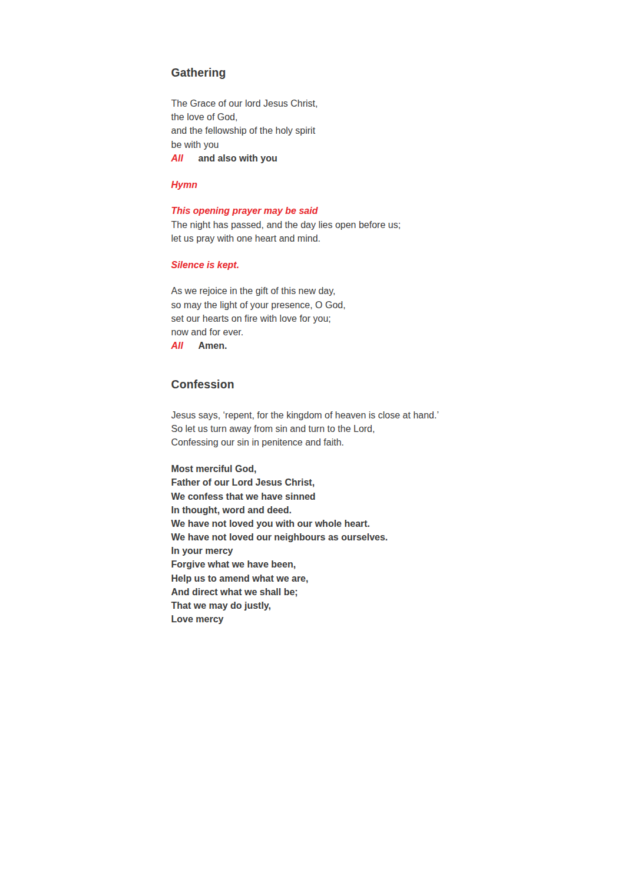Gathering
The Grace of our lord Jesus Christ,
the love of God,
and the fellowship of the holy spirit
be with you
All and also with you
Hymn
This opening prayer may be said
The night has passed, and the day lies open before us;
let us pray with one heart and mind.
Silence is kept.
As we rejoice in the gift of this new day,
so may the light of your presence, O God,
set our hearts on fire with love for you;
now and for ever.
All Amen.
Confession
Jesus says, ‘repent, for the kingdom of heaven is close at hand.’
So let us turn away from sin and turn to the Lord,
Confessing our sin in penitence and faith.
Most merciful God,
Father of our Lord Jesus Christ,
We confess that we have sinned
In thought, word and deed.
We have not loved you with our whole heart.
We have not loved our neighbours as ourselves.
In your mercy
Forgive what we have been,
Help us to amend what we are,
And direct what we shall be;
That we may do justly,
Love mercy